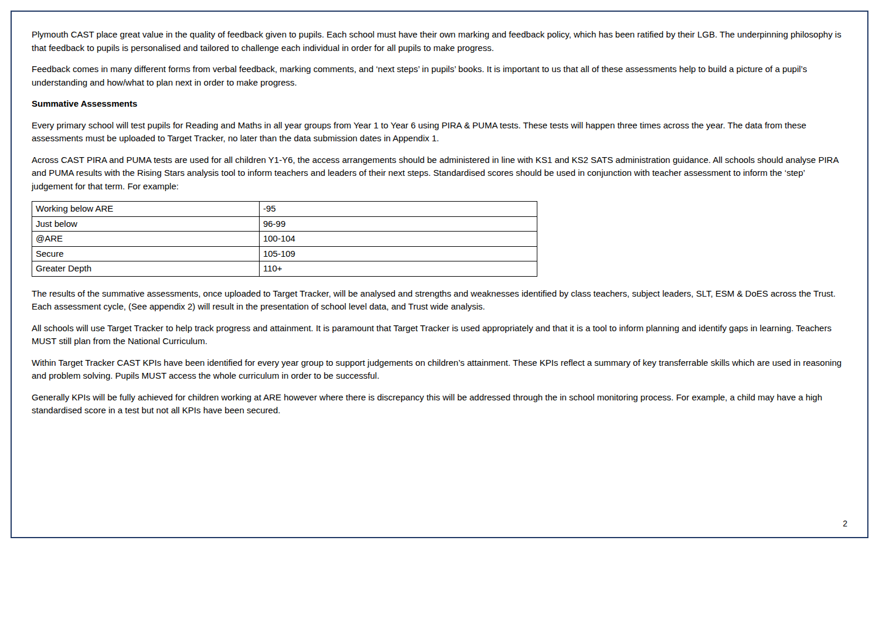Plymouth CAST place great value in the quality of feedback given to pupils. Each school must have their own marking and feedback policy, which has been ratified by their LGB. The underpinning philosophy is that feedback to pupils is personalised and tailored to challenge each individual in order for all pupils to make progress.
Feedback comes in many different forms from verbal feedback, marking comments, and ‘next steps’ in pupils’ books. It is important to us that all of these assessments help to build a picture of a pupil’s understanding and how/what to plan next in order to make progress.
Summative Assessments
Every primary school will test pupils for Reading and Maths in all year groups from Year 1 to Year 6 using PIRA & PUMA tests. These tests will happen three times across the year. The data from these assessments must be uploaded to Target Tracker, no later than the data submission dates in Appendix 1.
Across CAST PIRA and PUMA tests are used for all children Y1-Y6, the access arrangements should be administered in line with KS1 and KS2 SATS administration guidance. All schools should analyse PIRA and PUMA results with the Rising Stars analysis tool to inform teachers and leaders of their next steps. Standardised scores should be used in conjunction with teacher assessment to inform the ‘step’ judgement for that term. For example:
| Working below ARE | -95 |
| Just below | 96-99 |
| @ARE | 100-104 |
| Secure | 105-109 |
| Greater Depth | 110+ |
The results of the summative assessments, once uploaded to Target Tracker, will be analysed and strengths and weaknesses identified by class teachers, subject leaders, SLT, ESM & DoES across the Trust. Each assessment cycle, (See appendix 2) will result in the presentation of school level data, and Trust wide analysis.
All schools will use Target Tracker to help track progress and attainment. It is paramount that Target Tracker is used appropriately and that it is a tool to inform planning and identify gaps in learning. Teachers MUST still plan from the National Curriculum.
Within Target Tracker CAST KPIs have been identified for every year group to support judgements on children’s attainment. These KPIs reflect a summary of key transferrable skills which are used in reasoning and problem solving. Pupils MUST access the whole curriculum in order to be successful.
Generally KPIs will be fully achieved for children working at ARE however where there is discrepancy this will be addressed through the in school monitoring process. For example, a child may have a high standardised score in a test but not all KPIs have been secured.
2